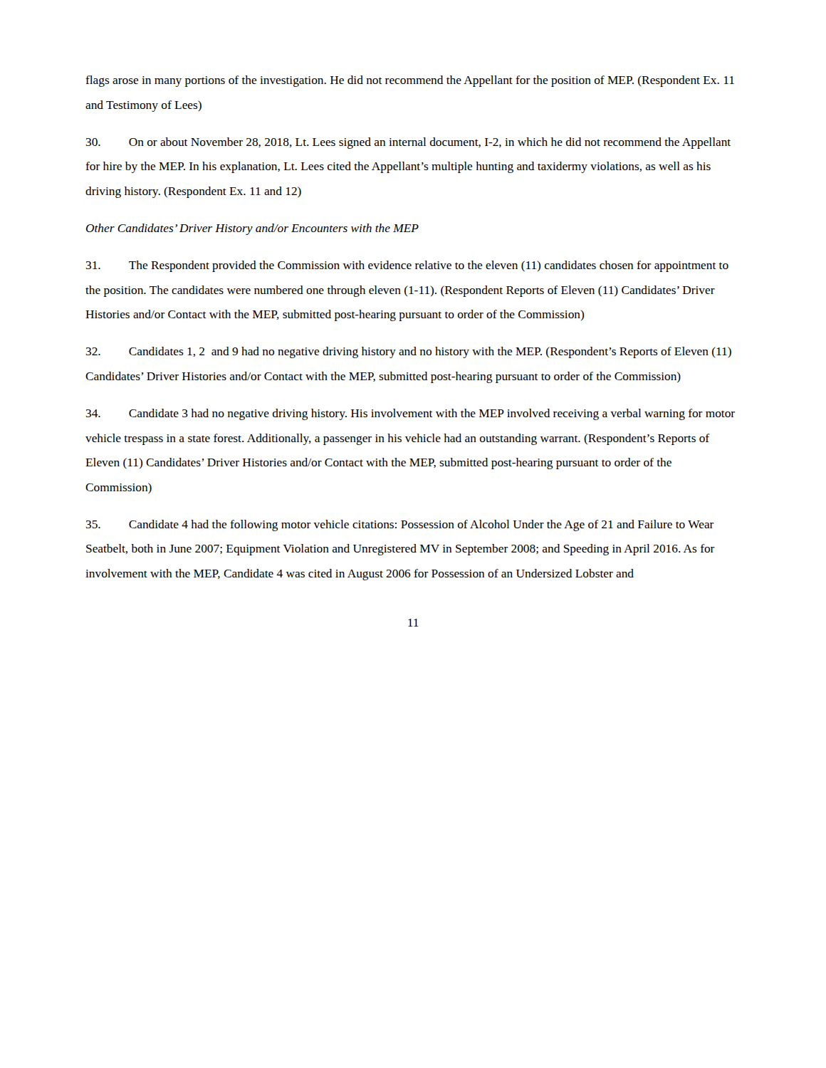flags arose in many portions of the investigation. He did not recommend the Appellant for the position of MEP. (Respondent Ex. 11 and Testimony of Lees)
30. On or about November 28, 2018, Lt. Lees signed an internal document, I-2, in which he did not recommend the Appellant for hire by the MEP. In his explanation, Lt. Lees cited the Appellant’s multiple hunting and taxidermy violations, as well as his driving history. (Respondent Ex. 11 and 12)
Other Candidates’ Driver History and/or Encounters with the MEP
31. The Respondent provided the Commission with evidence relative to the eleven (11) candidates chosen for appointment to the position. The candidates were numbered one through eleven (1-11). (Respondent Reports of Eleven (11) Candidates’ Driver Histories and/or Contact with the MEP, submitted post-hearing pursuant to order of the Commission)
32. Candidates 1, 2 and 9 had no negative driving history and no history with the MEP. (Respondent’s Reports of Eleven (11) Candidates’ Driver Histories and/or Contact with the MEP, submitted post-hearing pursuant to order of the Commission)
34. Candidate 3 had no negative driving history. His involvement with the MEP involved receiving a verbal warning for motor vehicle trespass in a state forest. Additionally, a passenger in his vehicle had an outstanding warrant. (Respondent’s Reports of Eleven (11) Candidates’ Driver Histories and/or Contact with the MEP, submitted post-hearing pursuant to order of the Commission)
35. Candidate 4 had the following motor vehicle citations: Possession of Alcohol Under the Age of 21 and Failure to Wear Seatbelt, both in June 2007; Equipment Violation and Unregistered MV in September 2008; and Speeding in April 2016. As for involvement with the MEP, Candidate 4 was cited in August 2006 for Possession of an Undersized Lobster and
11